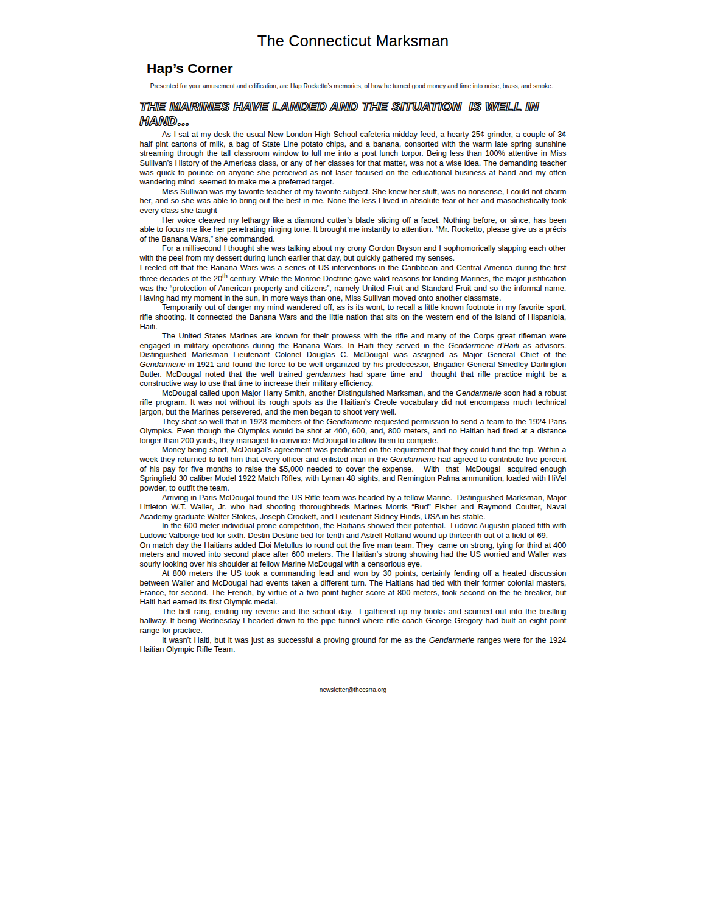The Connecticut Marksman
Hap’s Corner
Presented for your amusement and edification, are Hap Rocketto’s memories, of how he turned good money and time into noise, brass, and smoke.
The Marines Have Landed and the Situation Is Well In Hand…
As I sat at my desk the usual New London High School cafeteria midday feed, a hearty 25¢ grinder, a couple of 3¢ half pint cartons of milk, a bag of State Line potato chips, and a banana, consorted with the warm late spring sunshine streaming through the tall classroom window to lull me into a post lunch torpor. Being less than 100% attentive in Miss Sullivan’s History of the Americas class, or any of her classes for that matter, was not a wise idea. The demanding teacher was quick to pounce on anyone she perceived as not laser focused on the educational business at hand and my often wandering mind seemed to make me a preferred target.
Miss Sullivan was my favorite teacher of my favorite subject. She knew her stuff, was no nonsense, I could not charm her, and so she was able to bring out the best in me. None the less I lived in absolute fear of her and masochistically took every class she taught
Her voice cleaved my lethargy like a diamond cutter’s blade slicing off a facet. Nothing before, or since, has been able to focus me like her penetrating ringing tone. It brought me instantly to attention. “Mr. Rocketto, please give us a précis of the Banana Wars,” she commanded.
For a millisecond I thought she was talking about my crony Gordon Bryson and I sophomorically slapping each other with the peel from my dessert during lunch earlier that day, but quickly gathered my senses.
I reeled off that the Banana Wars was a series of US interventions in the Caribbean and Central America during the first three decades of the 20th century. While the Monroe Doctrine gave valid reasons for landing Marines, the major justification was the “protection of American property and citizens”, namely United Fruit and Standard Fruit and so the informal name. Having had my moment in the sun, in more ways than one, Miss Sullivan moved onto another classmate.
Temporarily out of danger my mind wandered off, as is its wont, to recall a little known footnote in my favorite sport, rifle shooting. It connected the Banana Wars and the little nation that sits on the western end of the island of Hispaniola, Haiti.
The United States Marines are known for their prowess with the rifle and many of the Corps great rifleman were engaged in military operations during the Banana Wars. In Haiti they served in the Gendarmerie d’Haiti as advisors. Distinguished Marksman Lieutenant Colonel Douglas C. McDougal was assigned as Major General Chief of the Gendarmerie in 1921 and found the force to be well organized by his predecessor, Brigadier General Smedley Darlington Butler. McDougal noted that the well trained gendarmes had spare time and thought that rifle practice might be a constructive way to use that time to increase their military efficiency.
McDougal called upon Major Harry Smith, another Distinguished Marksman, and the Gendarmerie soon had a robust rifle program. It was not without its rough spots as the Haitian’s Creole vocabulary did not encompass much technical jargon, but the Marines persevered, and the men began to shoot very well.
They shot so well that in 1923 members of the Gendarmerie requested permission to send a team to the 1924 Paris Olympics. Even though the Olympics would be shot at 400, 600, and, 800 meters, and no Haitian had fired at a distance longer than 200 yards, they managed to convince McDougal to allow them to compete.
Money being short, McDougal’s agreement was predicated on the requirement that they could fund the trip. Within a week they returned to tell him that every officer and enlisted man in the Gendarmerie had agreed to contribute five percent of his pay for five months to raise the $5,000 needed to cover the expense. With that McDougal acquired enough Springfield 30 caliber Model 1922 Match Rifles, with Lyman 48 sights, and Remington Palma ammunition, loaded with HiVel powder, to outfit the team.
Arriving in Paris McDougal found the US Rifle team was headed by a fellow Marine. Distinguished Marksman, Major Littleton W.T. Waller, Jr. who had shooting thoroughbreds Marines Morris “Bud” Fisher and Raymond Coulter, Naval Academy graduate Walter Stokes, Joseph Crockett, and Lieutenant Sidney Hinds, USA in his stable.
In the 600 meter individual prone competition, the Haitians showed their potential. Ludovic Augustin placed fifth with Ludovic Valborge tied for sixth. Destin Destine tied for tenth and Astrell Rolland wound up thirteenth out of a field of 69.
On match day the Haitians added Eloi Metullus to round out the five man team. They came on strong, tying for third at 400 meters and moved into second place after 600 meters. The Haitian’s strong showing had the US worried and Waller was sourly looking over his shoulder at fellow Marine McDougal with a censorious eye.
At 800 meters the US took a commanding lead and won by 30 points, certainly fending off a heated discussion between Waller and McDougal had events taken a different turn. The Haitians had tied with their former colonial masters, France, for second. The French, by virtue of a two point higher score at 800 meters, took second on the tie breaker, but Haiti had earned its first Olympic medal.
The bell rang, ending my reverie and the school day. I gathered up my books and scurried out into the bustling hallway. It being Wednesday I headed down to the pipe tunnel where rifle coach George Gregory had built an eight point range for practice.
It wasn’t Haiti, but it was just as successful a proving ground for me as the Gendarmerie ranges were for the 1924 Haitian Olympic Rifle Team.
newsletter@thecsrra.org